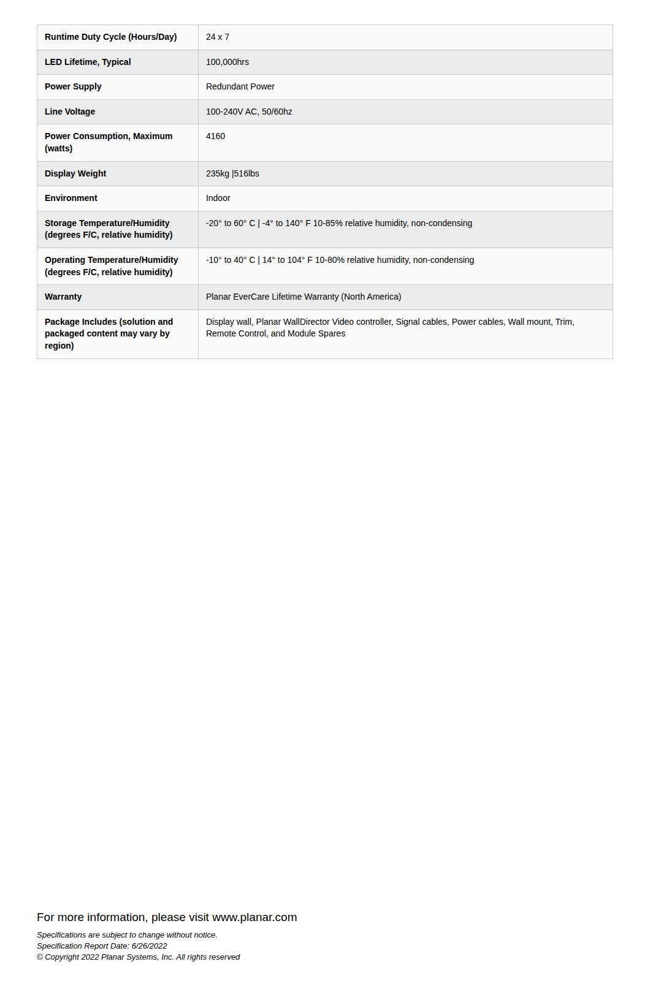| Runtime Duty Cycle (Hours/Day) | 24 x 7 |
| LED Lifetime, Typical | 100,000hrs |
| Power Supply | Redundant Power |
| Line Voltage | 100-240V AC, 50/60hz |
| Power Consumption, Maximum (watts) | 4160 |
| Display Weight | 235kg /516lbs |
| Environment | Indoor |
| Storage Temperature/Humidity (degrees F/C, relative humidity) | -20° to 60° C / -4° to 140° F 10-85% relative humidity, non-condensing |
| Operating Temperature/Humidity (degrees F/C, relative humidity) | -10° to 40° C / 14° to 104° F 10-80% relative humidity, non-condensing |
| Warranty | Planar EverCare Lifetime Warranty (North America) |
| Package Includes (solution and packaged content may vary by region) | Display wall, Planar WallDirector Video controller, Signal cables, Power cables, Wall mount, Trim, Remote Control, and Module Spares |
For more information, please visit www.planar.com
Specifications are subject to change without notice.
Specification Report Date: 6/26/2022
© Copyright 2022 Planar Systems, Inc. All rights reserved